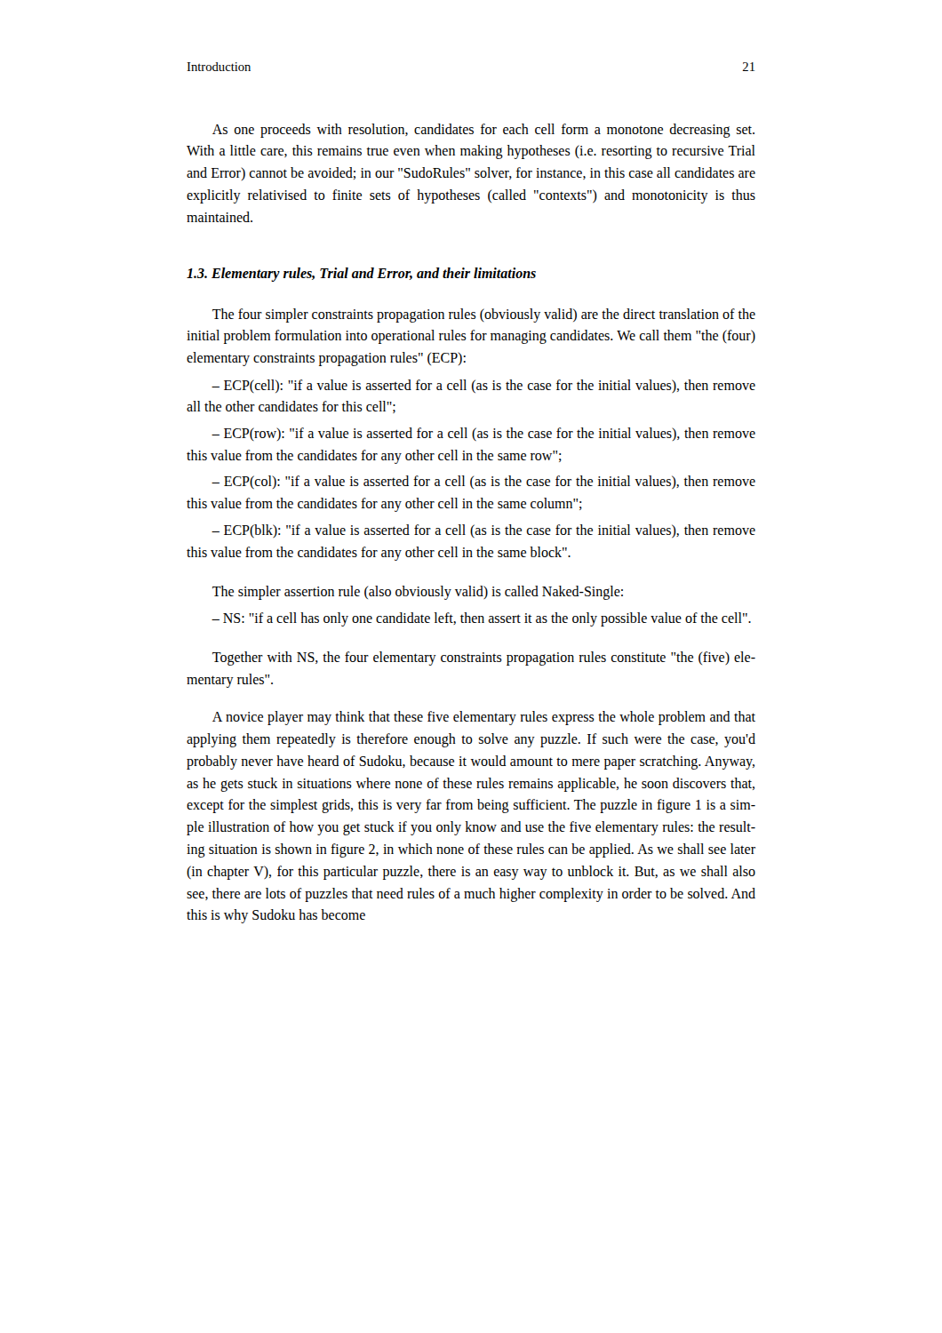Introduction 21
As one proceeds with resolution, candidates for each cell form a monotone decreasing set. With a little care, this remains true even when making hypotheses (i.e. resorting to recursive Trial and Error) cannot be avoided; in our "SudoRules" solver, for instance, in this case all candidates are explicitly relativised to finite sets of hypotheses (called "contexts") and monotonicity is thus maintained.
1.3. Elementary rules, Trial and Error, and their limitations
The four simpler constraints propagation rules (obviously valid) are the direct translation of the initial problem formulation into operational rules for managing candidates. We call them "the (four) elementary constraints propagation rules" (ECP):
– ECP(cell): "if a value is asserted for a cell (as is the case for the initial values), then remove all the other candidates for this cell";
– ECP(row): "if a value is asserted for a cell (as is the case for the initial values), then remove this value from the candidates for any other cell in the same row";
– ECP(col): "if a value is asserted for a cell (as is the case for the initial values), then remove this value from the candidates for any other cell in the same column";
– ECP(blk): "if a value is asserted for a cell (as is the case for the initial values), then remove this value from the candidates for any other cell in the same block".
The simpler assertion rule (also obviously valid) is called Naked-Single:
– NS: "if a cell has only one candidate left, then assert it as the only possible value of the cell".
Together with NS, the four elementary constraints propagation rules constitute "the (five) elementary rules".
A novice player may think that these five elementary rules express the whole problem and that applying them repeatedly is therefore enough to solve any puzzle. If such were the case, you'd probably never have heard of Sudoku, because it would amount to mere paper scratching. Anyway, as he gets stuck in situations where none of these rules remains applicable, he soon discovers that, except for the simplest grids, this is very far from being sufficient. The puzzle in figure 1 is a simple illustration of how you get stuck if you only know and use the five elementary rules: the resulting situation is shown in figure 2, in which none of these rules can be applied. As we shall see later (in chapter V), for this particular puzzle, there is an easy way to unblock it. But, as we shall also see, there are lots of puzzles that need rules of a much higher complexity in order to be solved. And this is why Sudoku has become